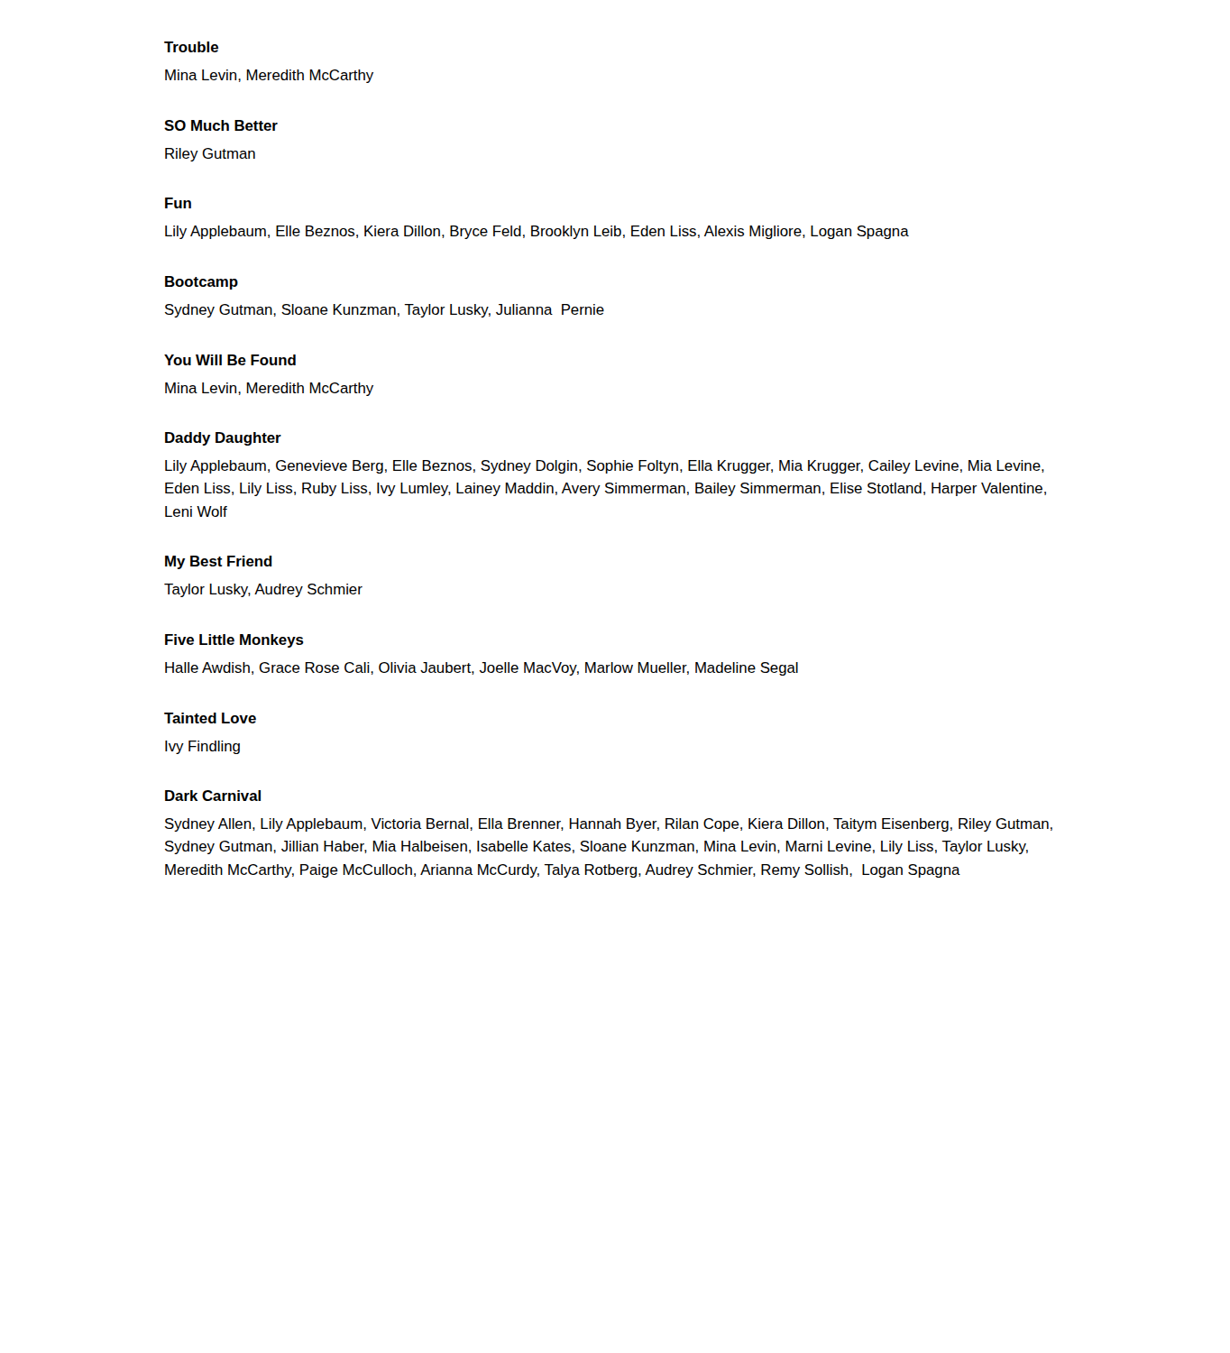Trouble
Mina Levin, Meredith McCarthy
SO Much Better
Riley Gutman
Fun
Lily Applebaum, Elle Beznos, Kiera Dillon, Bryce Feld, Brooklyn Leib, Eden Liss, Alexis Migliore, Logan Spagna
Bootcamp
Sydney Gutman, Sloane Kunzman, Taylor Lusky, Julianna Pernie
You Will Be Found
Mina Levin, Meredith McCarthy
Daddy Daughter
Lily Applebaum, Genevieve Berg, Elle Beznos, Sydney Dolgin, Sophie Foltyn, Ella Krugger, Mia Krugger, Cailey Levine, Mia Levine, Eden Liss, Lily Liss, Ruby Liss, Ivy Lumley, Lainey Maddin, Avery Simmerman, Bailey Simmerman, Elise Stotland, Harper Valentine, Leni Wolf
My Best Friend
Taylor Lusky, Audrey Schmier
Five Little Monkeys
Halle Awdish, Grace Rose Cali, Olivia Jaubert, Joelle MacVoy, Marlow Mueller, Madeline Segal
Tainted Love
Ivy Findling
Dark Carnival
Sydney Allen, Lily Applebaum, Victoria Bernal, Ella Brenner, Hannah Byer, Rilan Cope, Kiera Dillon, Taitym Eisenberg, Riley Gutman, Sydney Gutman, Jillian Haber, Mia Halbeisen, Isabelle Kates, Sloane Kunzman, Mina Levin, Marni Levine, Lily Liss, Taylor Lusky, Meredith McCarthy, Paige McCulloch, Arianna McCurdy, Talya Rotberg, Audrey Schmier, Remy Sollish, Logan Spagna